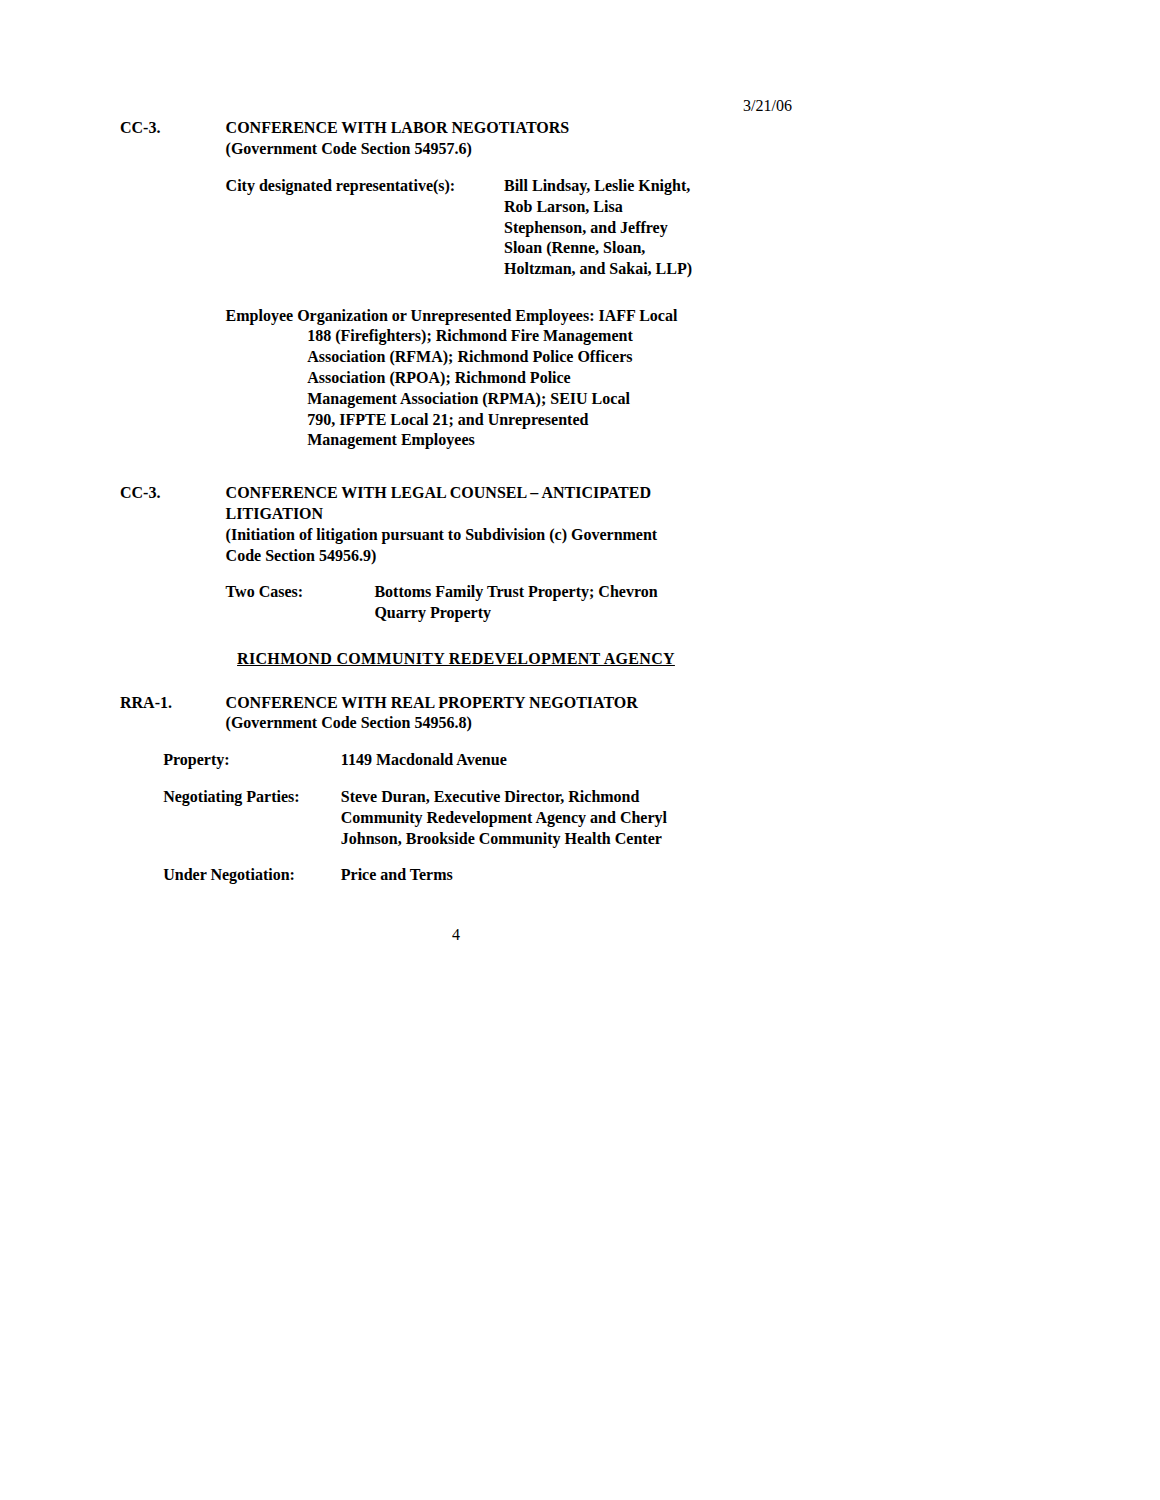3/21/06
| CC-3. | CONFERENCE WITH LABOR NEGOTIATORS (Government Code Section 54957.6) |
| | City designated representative(s): | Bill Lindsay, Leslie Knight, Rob Larson, Lisa Stephenson, and Jeffrey Sloan (Renne, Sloan, Holtzman, and Sakai, LLP) |
| | Employee Organization or Unrepresented Employees: IAFF Local 188 (Firefighters); Richmond Fire Management Association (RFMA); Richmond Police Officers Association (RPOA); Richmond Police Management Association (RPMA); SEIU Local 790, IFPTE Local 21; and Unrepresented Management Employees |
| CC-3. | CONFERENCE WITH LEGAL COUNSEL – ANTICIPATED LITIGATION (Initiation of litigation pursuant to Subdivision (c) Government Code Section 54956.9) |
| Two Cases: | Bottoms Family Trust Property; Chevron Quarry Property |
RICHMOND COMMUNITY REDEVELOPMENT AGENCY
| RRA-1. | CONFERENCE WITH REAL PROPERTY NEGOTIATOR (Government Code Section 54956.8) |
| Property: | 1149 Macdonald Avenue |
| Negotiating Parties: | Steve Duran, Executive Director, Richmond Community Redevelopment Agency and Cheryl Johnson, Brookside Community Health Center |
| Under Negotiation: | Price and Terms |
4